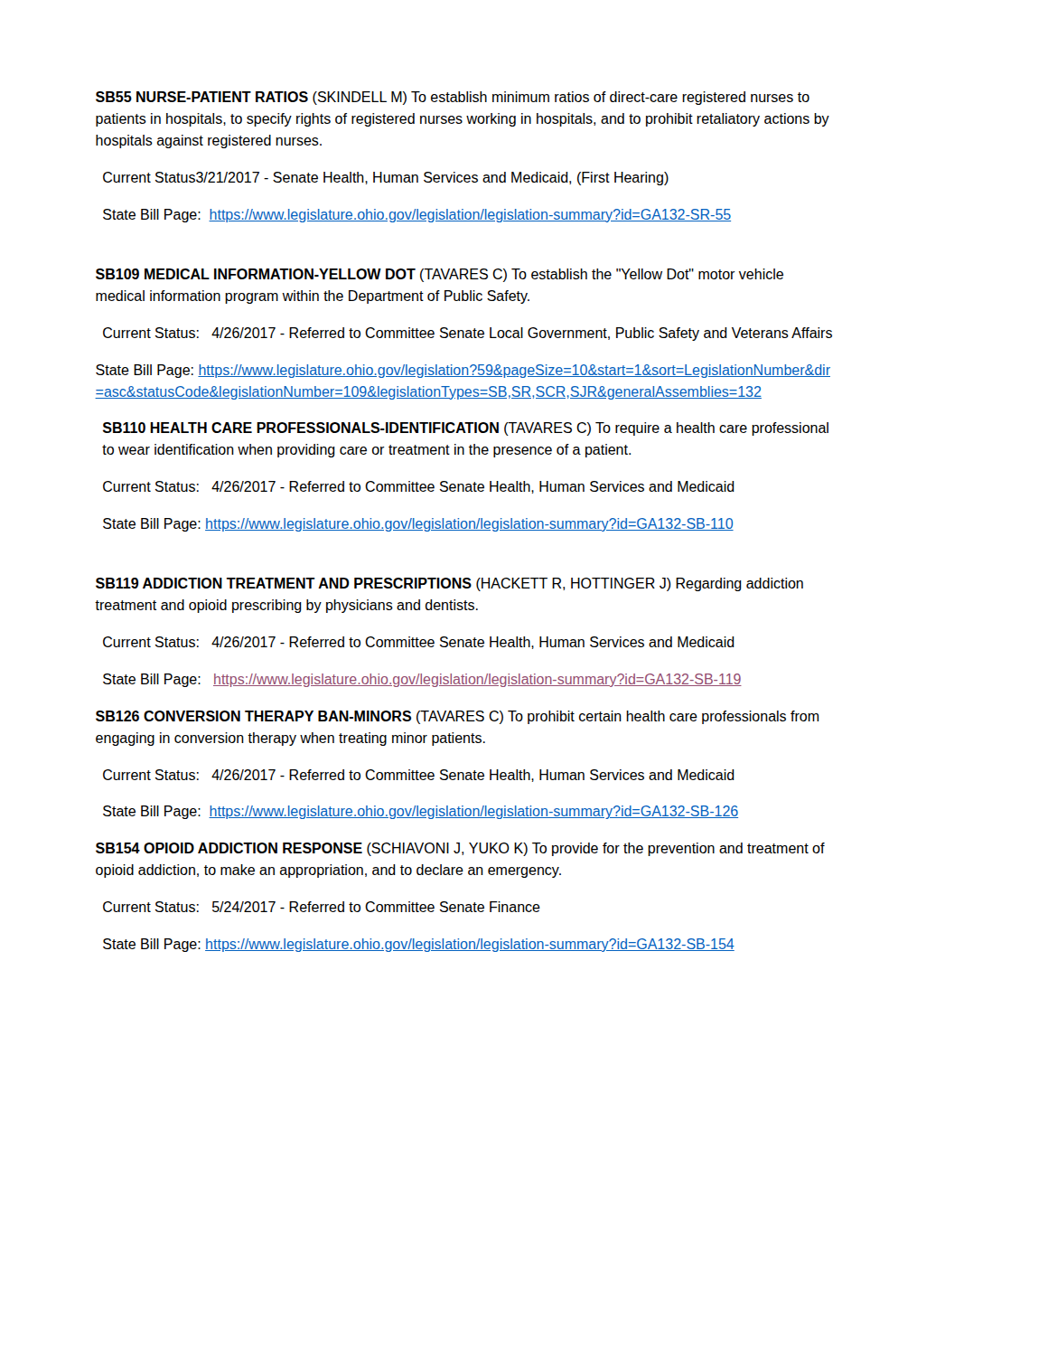SB55 NURSE-PATIENT RATIOS (SKINDELL M) To establish minimum ratios of direct-care registered nurses to patients in hospitals, to specify rights of registered nurses working in hospitals, and to prohibit retaliatory actions by hospitals against registered nurses.
Current Status3/21/2017 - Senate Health, Human Services and Medicaid, (First Hearing)
State Bill Page: https://www.legislature.ohio.gov/legislation/legislation-summary?id=GA132-SR-55
SB109 MEDICAL INFORMATION-YELLOW DOT (TAVARES C) To establish the "Yellow Dot" motor vehicle medical information program within the Department of Public Safety.
Current Status: 4/26/2017 - Referred to Committee Senate Local Government, Public Safety and Veterans Affairs
State Bill Page: https://www.legislature.ohio.gov/legislation?59&pageSize=10&start=1&sort=LegislationNumber&dir=asc&statusCode&legislationNumber=109&legislationTypes=SB,SR,SCR,SJR&generalAssemblies=132
SB110 HEALTH CARE PROFESSIONALS-IDENTIFICATION (TAVARES C) To require a health care professional to wear identification when providing care or treatment in the presence of a patient.
Current Status: 4/26/2017 - Referred to Committee Senate Health, Human Services and Medicaid
State Bill Page: https://www.legislature.ohio.gov/legislation/legislation-summary?id=GA132-SB-110
SB119 ADDICTION TREATMENT AND PRESCRIPTIONS (HACKETT R, HOTTINGER J) Regarding addiction treatment and opioid prescribing by physicians and dentists.
Current Status: 4/26/2017 - Referred to Committee Senate Health, Human Services and Medicaid
State Bill Page: https://www.legislature.ohio.gov/legislation/legislation-summary?id=GA132-SB-119
SB126 CONVERSION THERAPY BAN-MINORS (TAVARES C) To prohibit certain health care professionals from engaging in conversion therapy when treating minor patients.
Current Status: 4/26/2017 - Referred to Committee Senate Health, Human Services and Medicaid
State Bill Page: https://www.legislature.ohio.gov/legislation/legislation-summary?id=GA132-SB-126
SB154 OPIOID ADDICTION RESPONSE (SCHIAVONI J, YUKO K) To provide for the prevention and treatment of opioid addiction, to make an appropriation, and to declare an emergency.
Current Status: 5/24/2017 - Referred to Committee Senate Finance
State Bill Page: https://www.legislature.ohio.gov/legislation/legislation-summary?id=GA132-SB-154